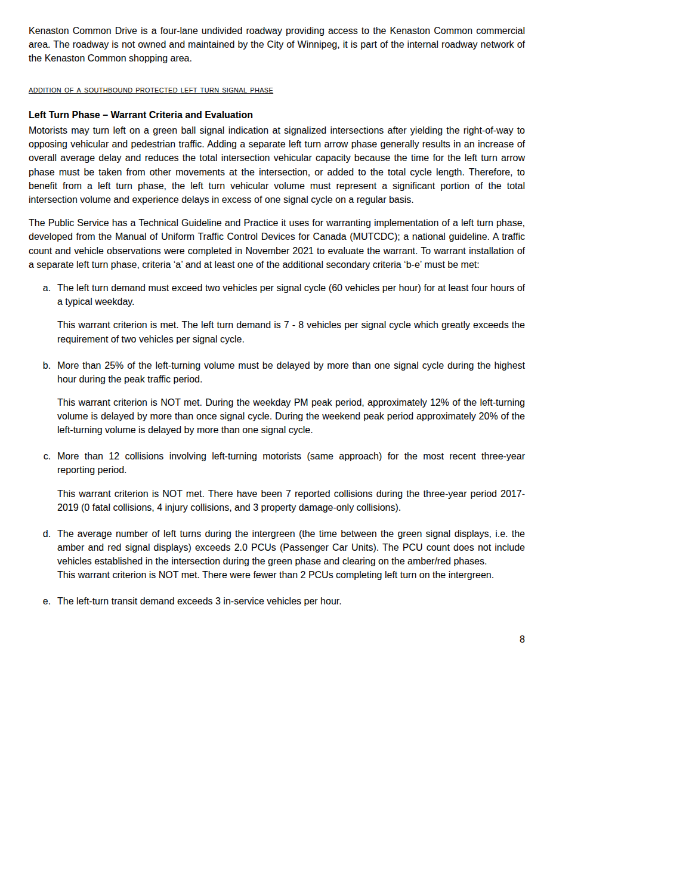Kenaston Common Drive is a four-lane undivided roadway providing access to the Kenaston Common commercial area. The roadway is not owned and maintained by the City of Winnipeg, it is part of the internal roadway network of the Kenaston Common shopping area.
Addition of a Southbound Protected Left Turn Signal Phase
Left Turn Phase – Warrant Criteria and Evaluation
Motorists may turn left on a green ball signal indication at signalized intersections after yielding the right-of-way to opposing vehicular and pedestrian traffic. Adding a separate left turn arrow phase generally results in an increase of overall average delay and reduces the total intersection vehicular capacity because the time for the left turn arrow phase must be taken from other movements at the intersection, or added to the total cycle length. Therefore, to benefit from a left turn phase, the left turn vehicular volume must represent a significant portion of the total intersection volume and experience delays in excess of one signal cycle on a regular basis.
The Public Service has a Technical Guideline and Practice it uses for warranting implementation of a left turn phase, developed from the Manual of Uniform Traffic Control Devices for Canada (MUTCDC); a national guideline. A traffic count and vehicle observations were completed in November 2021 to evaluate the warrant. To warrant installation of a separate left turn phase, criteria ‘a’ and at least one of the additional secondary criteria ‘b-e’ must be met:
The left turn demand must exceed two vehicles per signal cycle (60 vehicles per hour) for at least four hours of a typical weekday.
This warrant criterion is met. The left turn demand is 7 - 8 vehicles per signal cycle which greatly exceeds the requirement of two vehicles per signal cycle.
More than 25% of the left-turning volume must be delayed by more than one signal cycle during the highest hour during the peak traffic period.
This warrant criterion is NOT met. During the weekday PM peak period, approximately 12% of the left-turning volume is delayed by more than once signal cycle. During the weekend peak period approximately 20% of the left-turning volume is delayed by more than one signal cycle.
More than 12 collisions involving left-turning motorists (same approach) for the most recent three-year reporting period.
This warrant criterion is NOT met. There have been 7 reported collisions during the three-year period 2017-2019 (0 fatal collisions, 4 injury collisions, and 3 property damage-only collisions).
The average number of left turns during the intergreen (the time between the green signal displays, i.e. the amber and red signal displays) exceeds 2.0 PCUs (Passenger Car Units). The PCU count does not include vehicles established in the intersection during the green phase and clearing on the amber/red phases.
This warrant criterion is NOT met. There were fewer than 2 PCUs completing left turn on the intergreen.
The left-turn transit demand exceeds 3 in-service vehicles per hour.
8